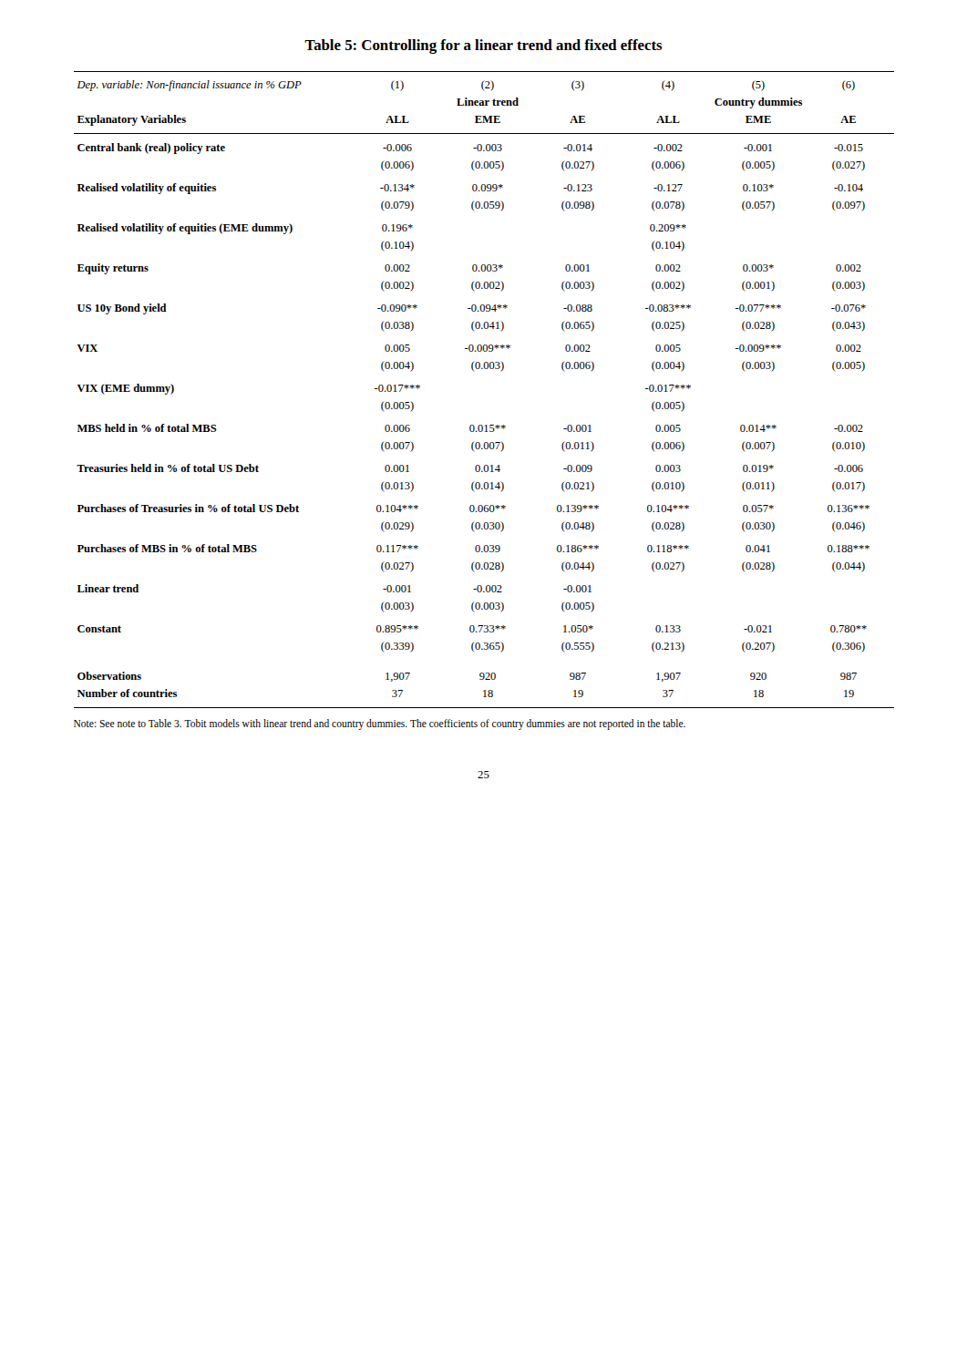Table 5: Controlling for a linear trend and fixed effects
| Dep. variable: Non-financial issuance in % GDP | (1) | (2) | (3) | (4) | (5) | (6) |
| | Linear trend | Country dummies |
| Explanatory Variables | ALL | EME | AE | ALL | EME | AE |
| Central bank (real) policy rate | -0.006 | -0.003 | -0.014 | -0.002 | -0.001 | -0.015 |
| | (0.006) | (0.005) | (0.027) | (0.006) | (0.005) | (0.027) |
| Realised volatility of equities | -0.134* | 0.099* | -0.123 | -0.127 | 0.103* | -0.104 |
| | (0.079) | (0.059) | (0.098) | (0.078) | (0.057) | (0.097) |
| Realised volatility of equities (EME dummy) | 0.196* | | | 0.209** | | |
| | (0.104) | | | (0.104) | | |
| Equity returns | 0.002 | 0.003* | 0.001 | 0.002 | 0.003* | 0.002 |
| | (0.002) | (0.002) | (0.003) | (0.002) | (0.001) | (0.003) |
| US 10y Bond yield | -0.090** | -0.094** | -0.088 | -0.083*** | -0.077*** | -0.076* |
| | (0.038) | (0.041) | (0.065) | (0.025) | (0.028) | (0.043) |
| VIX | 0.005 | -0.009*** | 0.002 | 0.005 | -0.009*** | 0.002 |
| | (0.004) | (0.003) | (0.006) | (0.004) | (0.003) | (0.005) |
| VIX (EME dummy) | -0.017*** | | | -0.017*** | | |
| | (0.005) | | | (0.005) | | |
| MBS held in % of total MBS | 0.006 | 0.015** | -0.001 | 0.005 | 0.014** | -0.002 |
| | (0.007) | (0.007) | (0.011) | (0.006) | (0.007) | (0.010) |
| Treasuries held in % of total US Debt | 0.001 | 0.014 | -0.009 | 0.003 | 0.019* | -0.006 |
| | (0.013) | (0.014) | (0.021) | (0.010) | (0.011) | (0.017) |
| Purchases of Treasuries in % of total US Debt | 0.104*** | 0.060** | 0.139*** | 0.104*** | 0.057* | 0.136*** |
| | (0.029) | (0.030) | (0.048) | (0.028) | (0.030) | (0.046) |
| Purchases of MBS in % of total MBS | 0.117*** | 0.039 | 0.186*** | 0.118*** | 0.041 | 0.188*** |
| | (0.027) | (0.028) | (0.044) | (0.027) | (0.028) | (0.044) |
| Linear trend | -0.001 | -0.002 | -0.001 | | | |
| | (0.003) | (0.003) | (0.005) | | | |
| Constant | 0.895*** | 0.733** | 1.050* | 0.133 | -0.021 | 0.780** |
| | (0.339) | (0.365) | (0.555) | (0.213) | (0.207) | (0.306) |
| Observations | 1,907 | 920 | 987 | 1,907 | 920 | 987 |
| Number of countries | 37 | 18 | 19 | 37 | 18 | 19 |
Note: See note to Table 3. Tobit models with linear trend and country dummies. The coefficients of country dummies are not reported in the table.
25